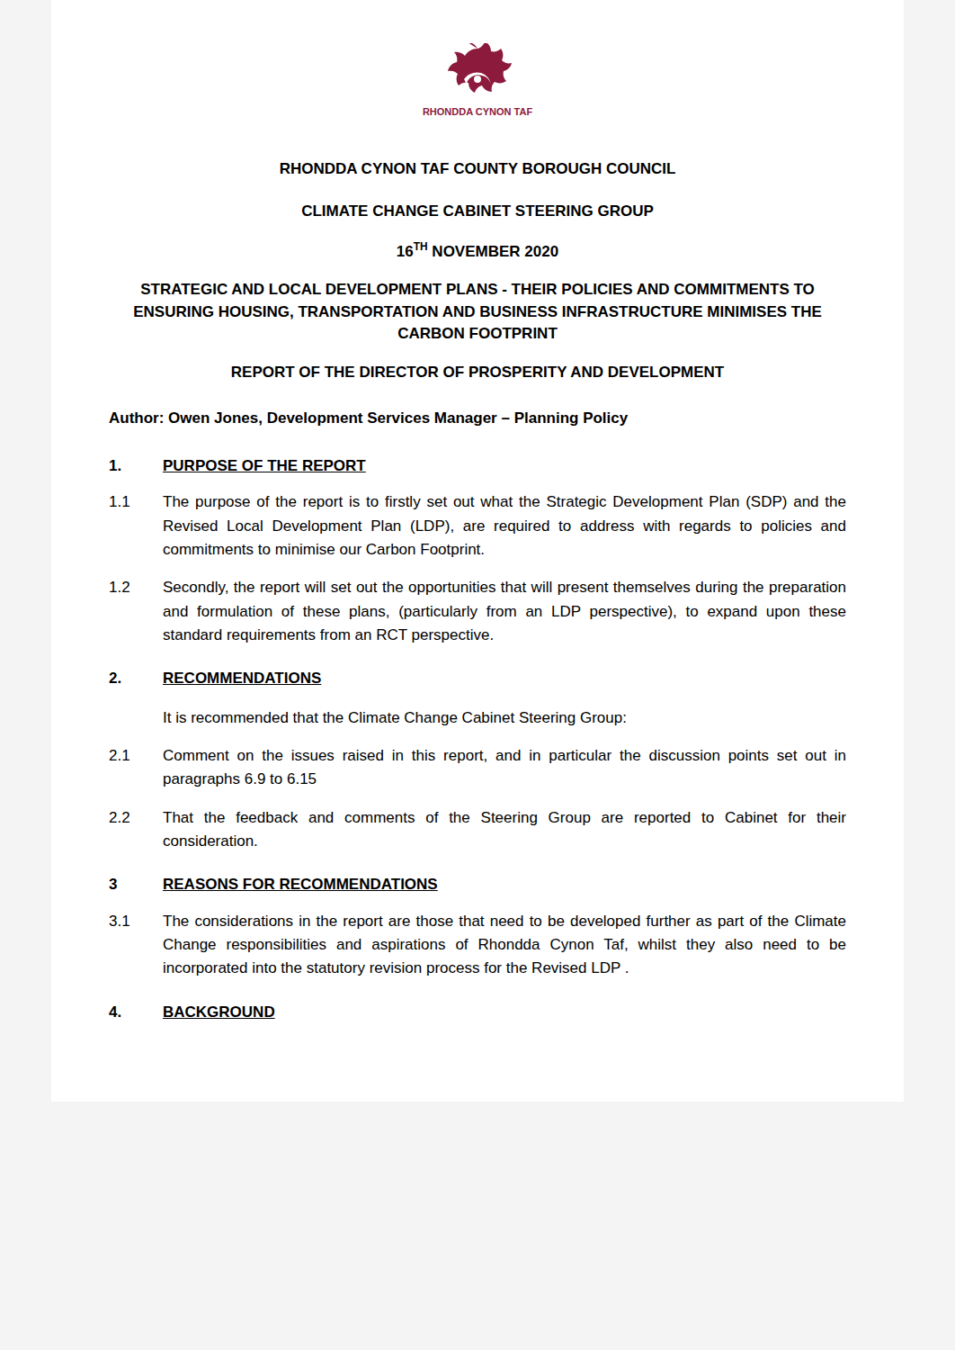RHONDDA CYNON TAF
RHONDDA CYNON TAF COUNTY BOROUGH COUNCIL
CLIMATE CHANGE CABINET STEERING GROUP
16TH NOVEMBER 2020
STRATEGIC AND LOCAL DEVELOPMENT PLANS - THEIR POLICIES AND COMMITMENTS TO ENSURING HOUSING, TRANSPORTATION AND BUSINESS INFRASTRUCTURE MINIMISES THE CARBON FOOTPRINT
REPORT OF THE DIRECTOR OF PROSPERITY AND DEVELOPMENT
Author: Owen Jones, Development Services Manager – Planning Policy
1. PURPOSE OF THE REPORT
1.1 The purpose of the report is to firstly set out what the Strategic Development Plan (SDP) and the Revised Local Development Plan (LDP), are required to address with regards to policies and commitments to minimise our Carbon Footprint.
1.2 Secondly, the report will set out the opportunities that will present themselves during the preparation and formulation of these plans, (particularly from an LDP perspective), to expand upon these standard requirements from an RCT perspective.
2. RECOMMENDATIONS
It is recommended that the Climate Change Cabinet Steering Group:
2.1 Comment on the issues raised in this report, and in particular the discussion points set out in paragraphs 6.9 to 6.15
2.2 That the feedback and comments of the Steering Group are reported to Cabinet for their consideration.
3 REASONS FOR RECOMMENDATIONS
3.1 The considerations in the report are those that need to be developed further as part of the Climate Change responsibilities and aspirations of Rhondda Cynon Taf, whilst they also need to be incorporated into the statutory revision process for the Revised LDP .
4. BACKGROUND